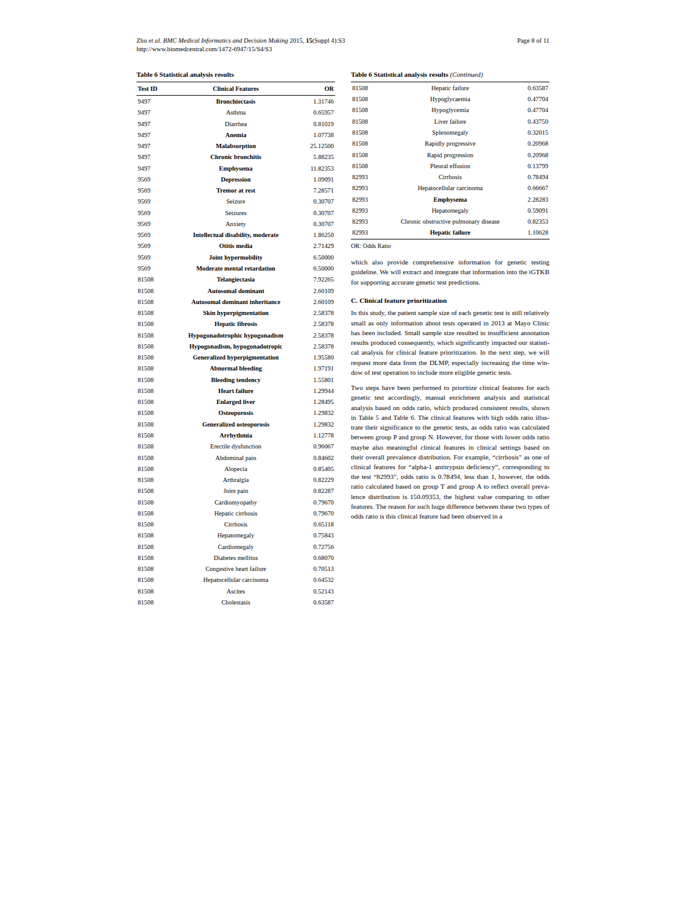Zhu et al. BMC Medical Informatics and Decision Making 2015, 15(Suppl 4):S3
http://www.biomedcentral.com/1472-6947/15/S4/S3
Page 8 of 11
Table 6 Statistical analysis results
| Test ID | Clinical Features | OR |
| --- | --- | --- |
| 9497 | Bronchiectasis | 1.31746 |
| 9497 | Asthma | 0.65957 |
| 9497 | Diarrhea | 0.81019 |
| 9497 | Anemia | 1.07738 |
| 9497 | Malabsorption | 25.12500 |
| 9497 | Chronic bronchitis | 5.88235 |
| 9497 | Emphysema | 11.82353 |
| 9569 | Depression | 1.09091 |
| 9569 | Tremor at rest | 7.28571 |
| 9569 | Seizure | 0.30707 |
| 9569 | Seizures | 0.30707 |
| 9569 | Anxiety | 0.30707 |
| 9569 | Intellectual disability, moderate | 1.86250 |
| 9569 | Otitis media | 2.71429 |
| 9569 | Joint hypermobility | 6.50000 |
| 9569 | Moderate mental retardation | 6.50000 |
| 81508 | Telangiectasia | 7.92265 |
| 81508 | Autosomal dominant | 2.60109 |
| 81508 | Autosomal dominant inheritance | 2.60109 |
| 81508 | Skin hyperpigmentation | 2.58378 |
| 81508 | Hepatic fibrosis | 2.58378 |
| 81508 | Hypogonadotrophic hypogonadism | 2.58378 |
| 81508 | Hypogonadism, hypogonadotropic | 2.58378 |
| 81508 | Generalized hyperpigmentation | 1.95580 |
| 81508 | Abnormal bleeding | 1.97191 |
| 81508 | Bleeding tendency | 1.55801 |
| 81508 | Heart failure | 1.29944 |
| 81508 | Enlarged liver | 1.28495 |
| 81508 | Osteoporosis | 1.29832 |
| 81508 | Generalized osteoporosis | 1.29832 |
| 81508 | Arrhythmia | 1.12778 |
| 81508 | Erectile dysfunction | 0.96067 |
| 81508 | Abdominal pain | 0.84602 |
| 81508 | Alopecia | 0.85405 |
| 81508 | Arthralgia | 0.82229 |
| 81508 | Joint pain | 0.82287 |
| 81508 | Cardiomyopathy | 0.79670 |
| 81508 | Hepatic cirrhosis | 0.79670 |
| 81508 | Cirrhosis | 0.65118 |
| 81508 | Hepatomegaly | 0.75843 |
| 81508 | Cardiomegaly | 0.72756 |
| 81508 | Diabetes mellitus | 0.68070 |
| 81508 | Congestive heart failure | 0.70513 |
| 81508 | Hepatocellular carcinoma | 0.64532 |
| 81508 | Ascites | 0.52143 |
| 81508 | Cholestasis | 0.63587 |
Table 6 Statistical analysis results (Continued)
| 81508 | Hepatic failure | 0.63587 |
| 81508 | Hypoglycaemia | 0.47704 |
| 81508 | Hypoglycemia | 0.47704 |
| 81508 | Liver failure | 0.43750 |
| 81508 | Splenomegaly | 0.32015 |
| 81508 | Rapidly progressive | 0.20968 |
| 81508 | Rapid progression | 0.20968 |
| 81508 | Pleural effusion | 0.13799 |
| 82993 | Cirrhosis | 0.78494 |
| 82993 | Hepatocellular carcinoma | 0.66667 |
| 82993 | Emphysema | 2.28283 |
| 82993 | Hepatomegaly | 0.59091 |
| 82993 | Chronic obstructive pulmonary disease | 0.82353 |
| 82993 | Hepatic failure | 1.10628 |
OR: Odds Ratio
which also provide comprehensive information for genetic testing guideline. We will extract and integrate that information into the iGTKB for supporting accurate genetic test predictions.
C. Clinical feature prioritization
In this study, the patient sample size of each genetic test is still relatively small as only information about tests operated in 2013 at Mayo Clinic has been included. Small sample size resulted in insufficient annotation results produced consequently, which significantly impacted our statistical analysis for clinical feature prioritization. In the next step, we will request more data from the DLMP, especially increasing the time window of test operation to include more eligible genetic tests.
Two steps have been performed to prioritize clinical features for each genetic test accordingly, manual enrichment analysis and statistical analysis based on odds ratio, which produced consistent results, shown in Table 5 and Table 6. The clinical features with high odds ratio illustrate their significance to the genetic tests, as odds ratio was calculated between group P and group N. However, for those with lower odds ratio maybe also meaningful clinical features in clinical settings based on their overall prevalence distribution. For example, “cirrhosis” as one of clinical features for “alpha-1 antitrypsin deficiency”, corresponding to the test “82993”, odds ratio is 0.78494, less than 1, however, the odds ratio calculated based on group T and group A to reflect overall prevalence distribution is 150.09353, the highest value comparing to other features. The reason for such huge difference between these two types of odds ratio is this clinical feature had been observed in a